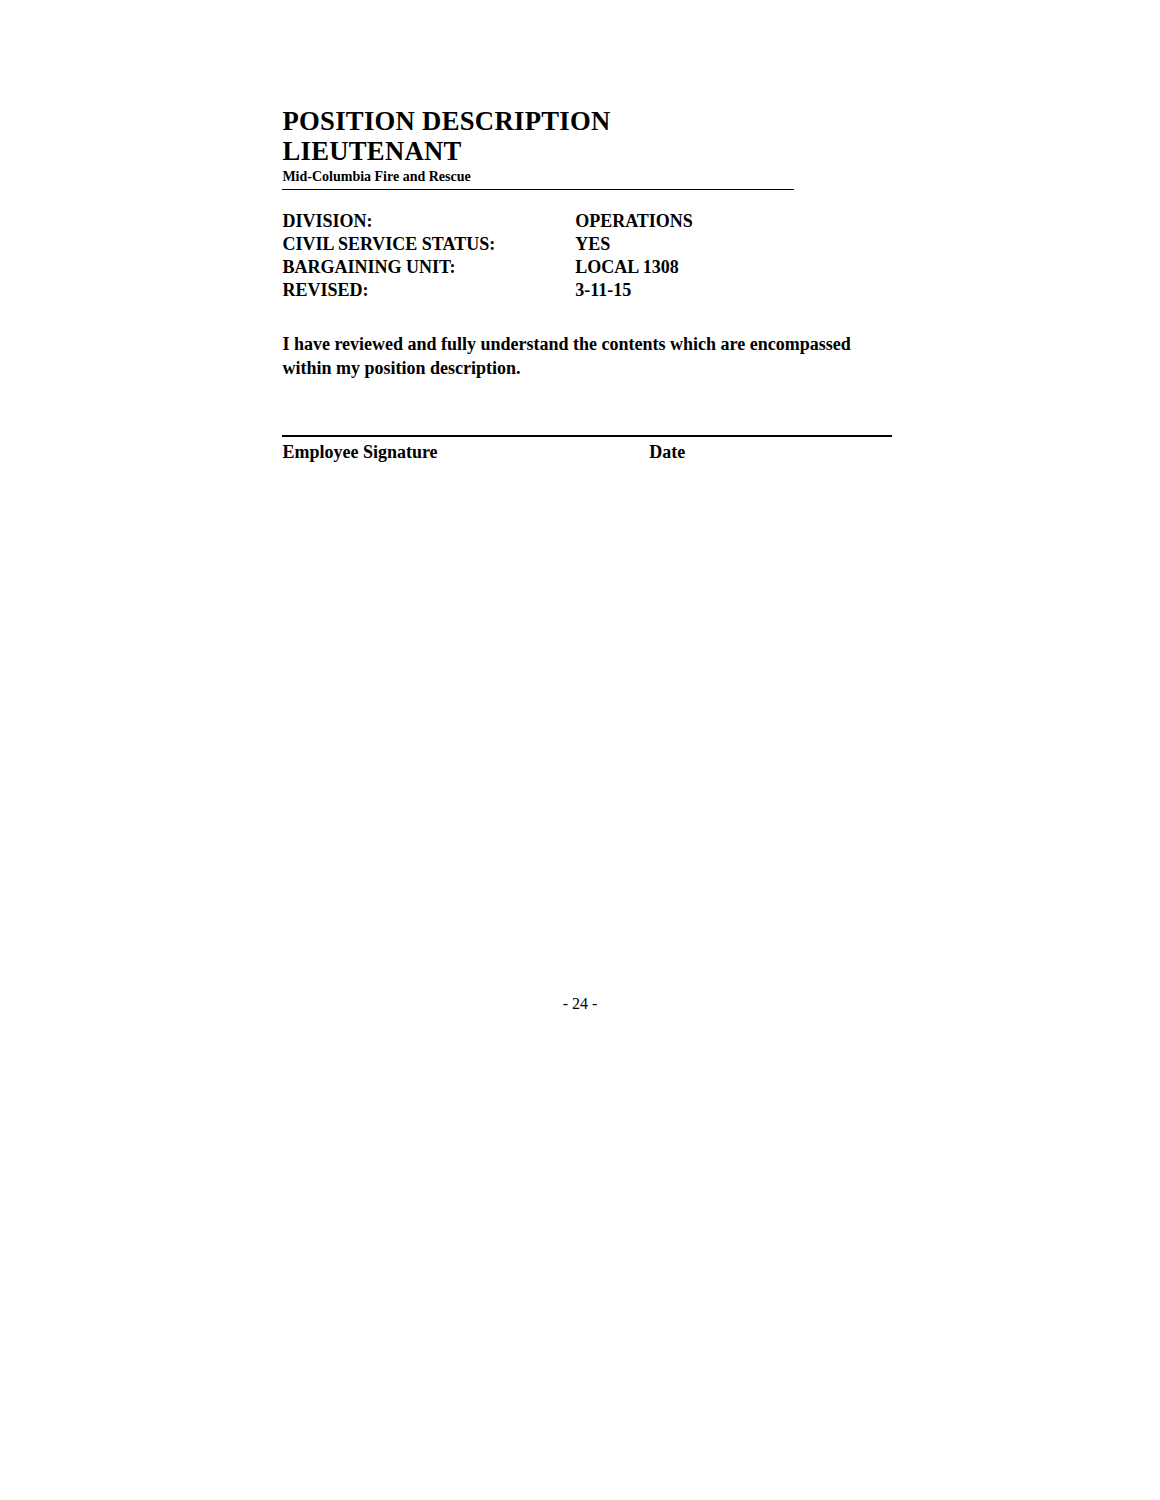POSITION DESCRIPTION
LIEUTENANT
Mid-Columbia Fire and Rescue
| DIVISION: | OPERATIONS |
| CIVIL SERVICE STATUS: | YES |
| BARGAINING UNIT: | LOCAL 1308 |
| REVISED: | 3-11-15 |
I have reviewed and fully understand the contents which are encompassed within my position description.
| Employee Signature | Date |
- 24 -